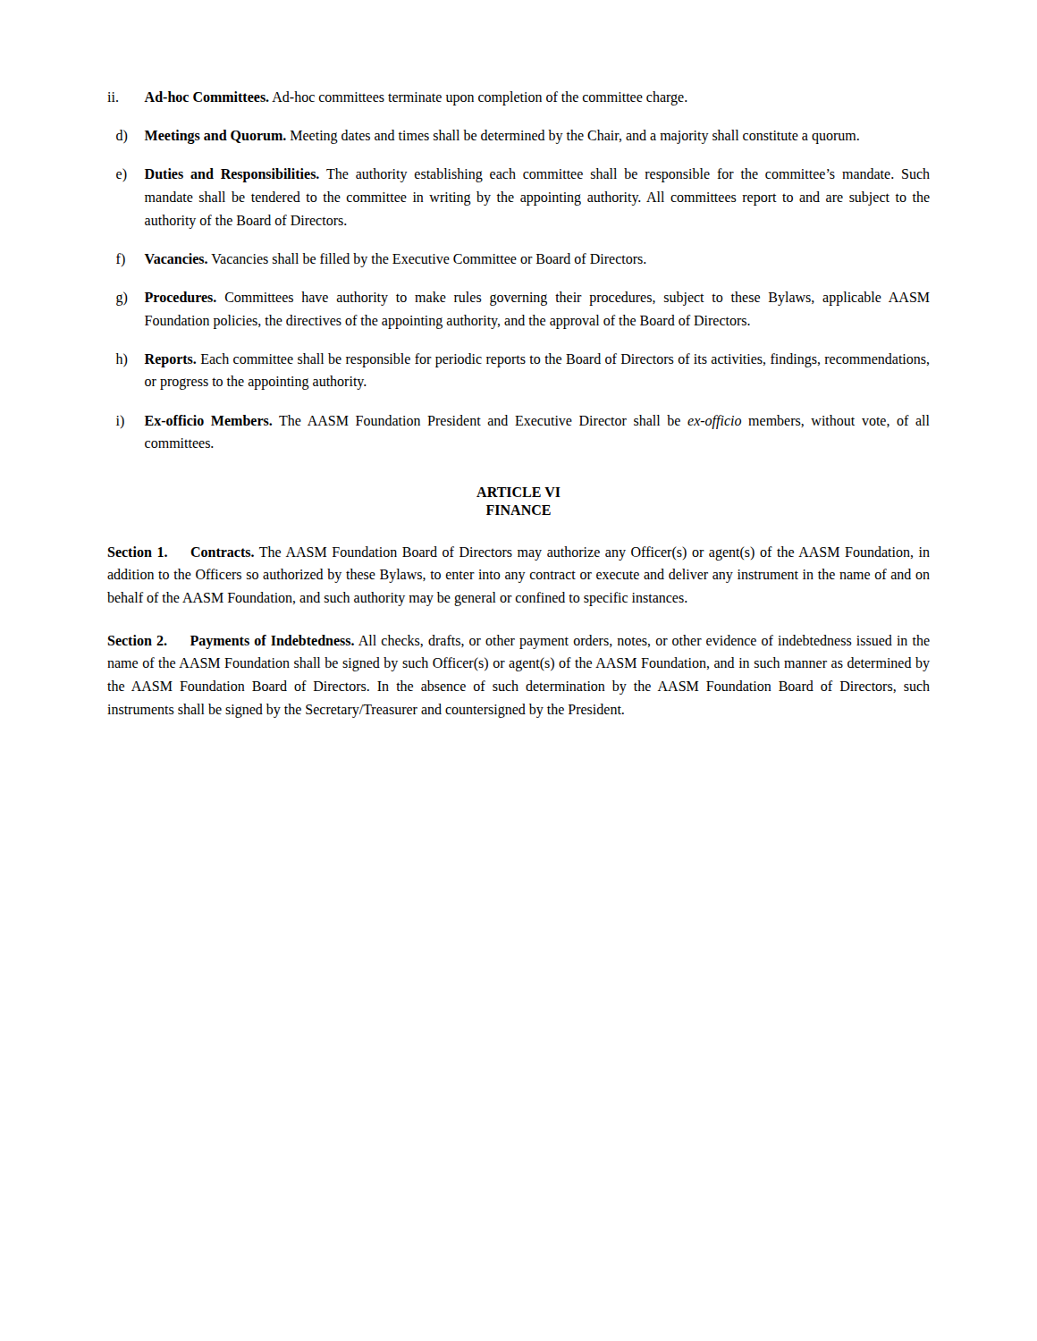ii. Ad-hoc Committees. Ad-hoc committees terminate upon completion of the committee charge.
d) Meetings and Quorum. Meeting dates and times shall be determined by the Chair, and a majority shall constitute a quorum.
e) Duties and Responsibilities. The authority establishing each committee shall be responsible for the committee’s mandate. Such mandate shall be tendered to the committee in writing by the appointing authority. All committees report to and are subject to the authority of the Board of Directors.
f) Vacancies. Vacancies shall be filled by the Executive Committee or Board of Directors.
g) Procedures. Committees have authority to make rules governing their procedures, subject to these Bylaws, applicable AASM Foundation policies, the directives of the appointing authority, and the approval of the Board of Directors.
h) Reports. Each committee shall be responsible for periodic reports to the Board of Directors of its activities, findings, recommendations, or progress to the appointing authority.
i) Ex-officio Members. The AASM Foundation President and Executive Director shall be ex-officio members, without vote, of all committees.
ARTICLE VI FINANCE
Section 1. Contracts. The AASM Foundation Board of Directors may authorize any Officer(s) or agent(s) of the AASM Foundation, in addition to the Officers so authorized by these Bylaws, to enter into any contract or execute and deliver any instrument in the name of and on behalf of the AASM Foundation, and such authority may be general or confined to specific instances.
Section 2. Payments of Indebtedness. All checks, drafts, or other payment orders, notes, or other evidence of indebtedness issued in the name of the AASM Foundation shall be signed by such Officer(s) or agent(s) of the AASM Foundation, and in such manner as determined by the AASM Foundation Board of Directors. In the absence of such determination by the AASM Foundation Board of Directors, such instruments shall be signed by the Secretary/Treasurer and countersigned by the President.